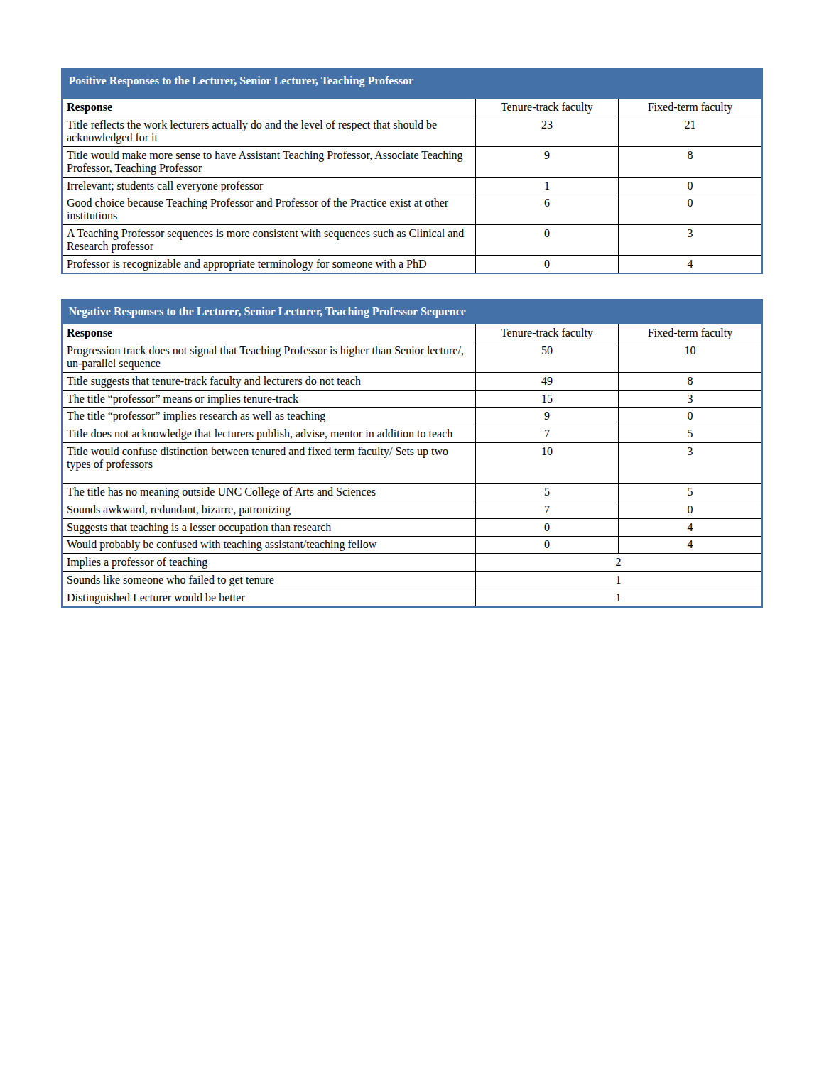Positive Responses to the Lecturer, Senior Lecturer, Teaching Professor
| Response | Tenure-track faculty | Fixed-term faculty |
| --- | --- | --- |
| Title reflects the work lecturers actually do and the level of respect that should be acknowledged for it | 23 | 21 |
| Title would make more sense to have Assistant Teaching Professor, Associate Teaching Professor, Teaching Professor | 9 | 8 |
| Irrelevant; students call everyone professor | 1 | 0 |
| Good choice because Teaching Professor and Professor of the Practice exist at other institutions | 6 | 0 |
| A Teaching Professor sequences is more consistent with sequences such as Clinical and Research professor | 0 | 3 |
| Professor is recognizable and appropriate terminology for someone with a PhD | 0 | 4 |
Negative Responses to the Lecturer, Senior Lecturer, Teaching Professor Sequence
| Response | Tenure-track faculty | Fixed-term faculty |
| --- | --- | --- |
| Progression track does not signal that Teaching Professor is higher than Senior lecture/, un-parallel sequence | 50 | 10 |
| Title suggests that tenure-track faculty and lecturers do not teach | 49 | 8 |
| The title “professor” means or implies tenure-track | 15 | 3 |
| The title “professor” implies research as well as teaching | 9 | 0 |
| Title does not acknowledge that lecturers publish, advise, mentor in addition to teach | 7 | 5 |
| Title would confuse distinction between tenured and fixed term faculty/ Sets up two types of professors | 10 | 3 |
| The title has no meaning outside UNC College of Arts and Sciences | 5 | 5 |
| Sounds awkward, redundant, bizarre, patronizing | 7 | 0 |
| Suggests that teaching is a lesser occupation than research | 0 | 4 |
| Would probably be confused with teaching assistant/teaching fellow | 0 | 4 |
| Implies a professor of teaching | 2 |
| Sounds like someone who failed to get tenure | 1 |
| Distinguished Lecturer would be better | 1 |